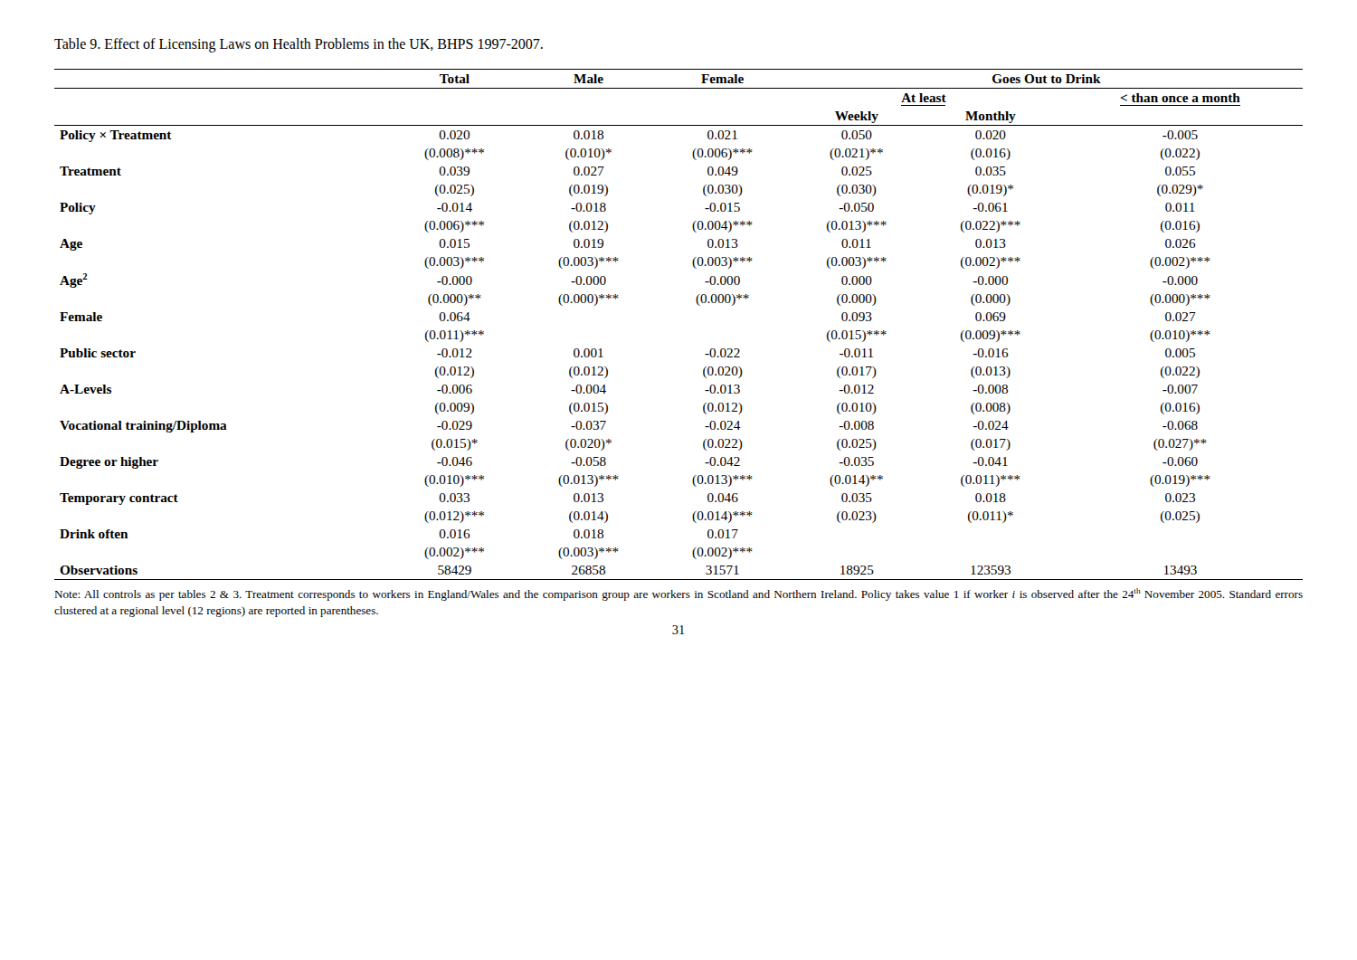Table 9. Effect of Licensing Laws on Health Problems in the UK, BHPS 1997-2007.
| | Total | Male | Female | Goes Out to Drink |
| --- | --- | --- | --- | --- |
| | | | | At least | < than once a month |
| | | | | Weekly | Monthly | |
| Policy × Treatment | 0.020 | 0.018 | 0.021 | 0.050 | 0.020 | -0.005 |
| | (0.008)*** | (0.010)* | (0.006)*** | (0.021)** | (0.016) | (0.022) |
| Treatment | 0.039 | 0.027 | 0.049 | 0.025 | 0.035 | 0.055 |
| | (0.025) | (0.019) | (0.030) | (0.030) | (0.019)* | (0.029)* |
| Policy | -0.014 | -0.018 | -0.015 | -0.050 | -0.061 | 0.011 |
| | (0.006)*** | (0.012) | (0.004)*** | (0.013)*** | (0.022)*** | (0.016) |
| Age | 0.015 | 0.019 | 0.013 | 0.011 | 0.013 | 0.026 |
| | (0.003)*** | (0.003)*** | (0.003)*** | (0.003)*** | (0.002)*** | (0.002)*** |
| Age 2 | -0.000 | -0.000 | -0.000 | 0.000 | -0.000 | -0.000 |
| | (0.000)** | (0.000)*** | (0.000)** | (0.000) | (0.000) | (0.000)*** |
| Female | 0.064 | | | 0.093 | 0.069 | 0.027 |
| | (0.011)*** | | | (0.015)*** | (0.009)*** | (0.010)*** |
| Public sector | -0.012 | 0.001 | -0.022 | -0.011 | -0.016 | 0.005 |
| | (0.012) | (0.012) | (0.020) | (0.017) | (0.013) | (0.022) |
| A-Levels | -0.006 | -0.004 | -0.013 | -0.012 | -0.008 | -0.007 |
| | (0.009) | (0.015) | (0.012) | (0.010) | (0.008) | (0.016) |
| Vocational training/Diploma | -0.029 | -0.037 | -0.024 | -0.008 | -0.024 | -0.068 |
| | (0.015)* | (0.020)* | (0.022) | (0.025) | (0.017) | (0.027)** |
| Degree or higher | -0.046 | -0.058 | -0.042 | -0.035 | -0.041 | -0.060 |
| | (0.010)*** | (0.013)*** | (0.013)*** | (0.014)** | (0.011)*** | (0.019)*** |
| Temporary contract | 0.033 | 0.013 | 0.046 | 0.035 | 0.018 | 0.023 |
| | (0.012)*** | (0.014) | (0.014)*** | (0.023) | (0.011)* | (0.025) |
| Drink often | 0.016 | 0.018 | 0.017 | | | |
| | (0.002)*** | (0.003)*** | (0.002)*** | | | |
| Observations | 58429 | 26858 | 31571 | 18925 | 123593 | 13493 |
Note: All controls as per tables 2 & 3. Treatment corresponds to workers in England/Wales and the comparison group are workers in Scotland and Northern Ireland. Policy takes value 1 if worker i is observed after the 24th November 2005. Standard errors clustered at a regional level (12 regions) are reported in parentheses.
31